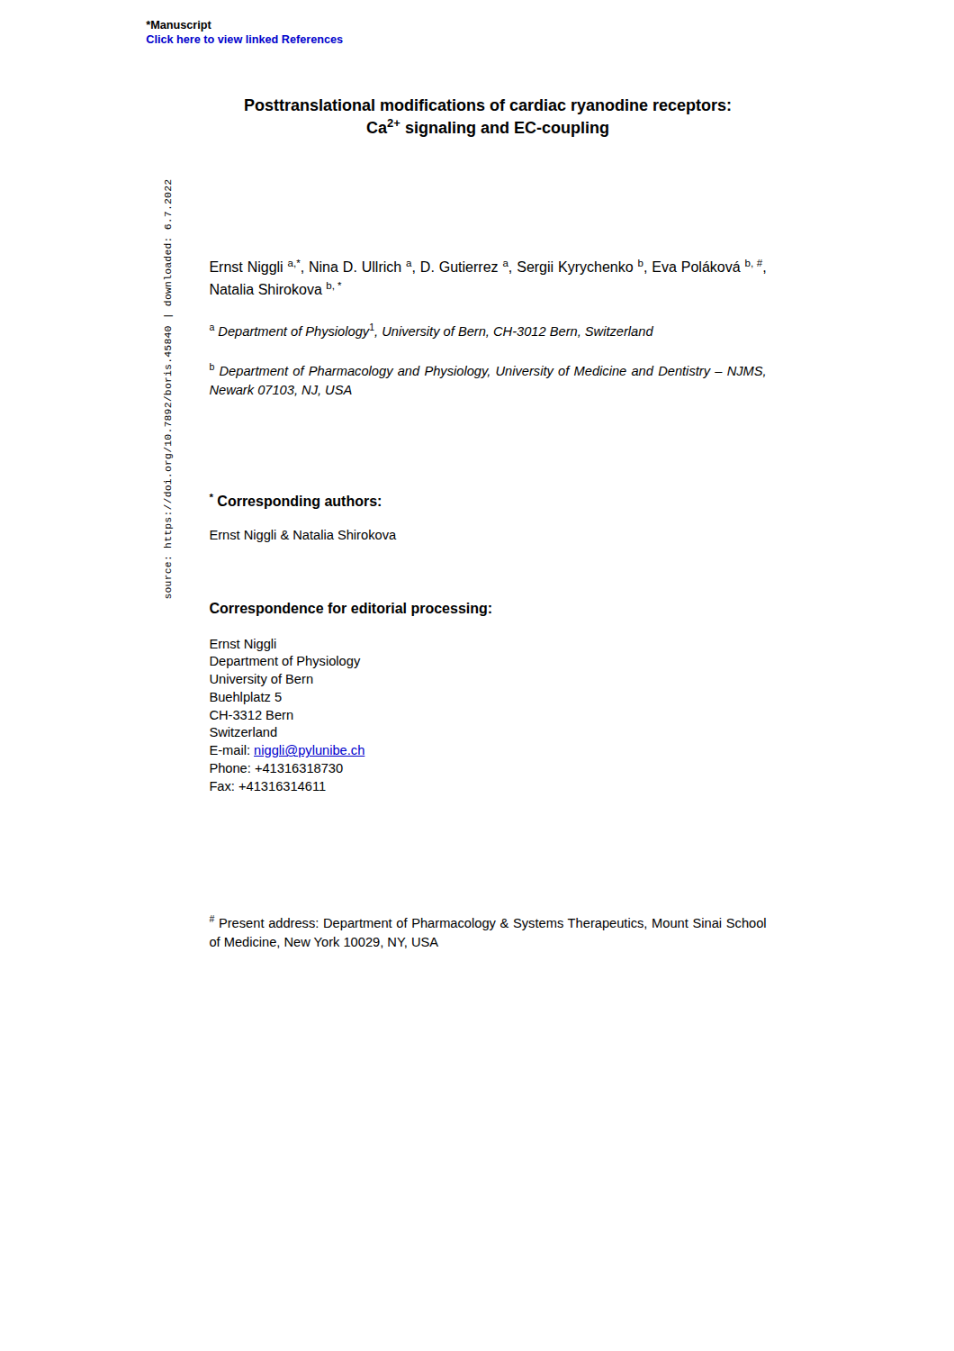*Manuscript
Click here to view linked References
source: https://doi.org/10.7892/boris.45840 | downloaded: 6.7.2022
Posttranslational modifications of cardiac ryanodine receptors:
Ca2+ signaling and EC-coupling
Ernst Niggli a,*, Nina D. Ullrich a, D. Gutierrez a, Sergii Kyrychenko b, Eva Poláková b, #, Natalia Shirokova b, *
a Department of Physiology1, University of Bern, CH-3012 Bern, Switzerland
b Department of Pharmacology and Physiology, University of Medicine and Dentistry – NJMS, Newark 07103, NJ, USA
* Corresponding authors:
Ernst Niggli & Natalia Shirokova
Correspondence for editorial processing:
Ernst Niggli
Department of Physiology
University of Bern
Buehlplatz 5
CH-3312 Bern
Switzerland
E-mail: niggli@pylunibe.ch
Phone: +41316318730
Fax: +41316314611
# Present address: Department of Pharmacology & Systems Therapeutics, Mount Sinai School of Medicine, New York 10029, NY, USA